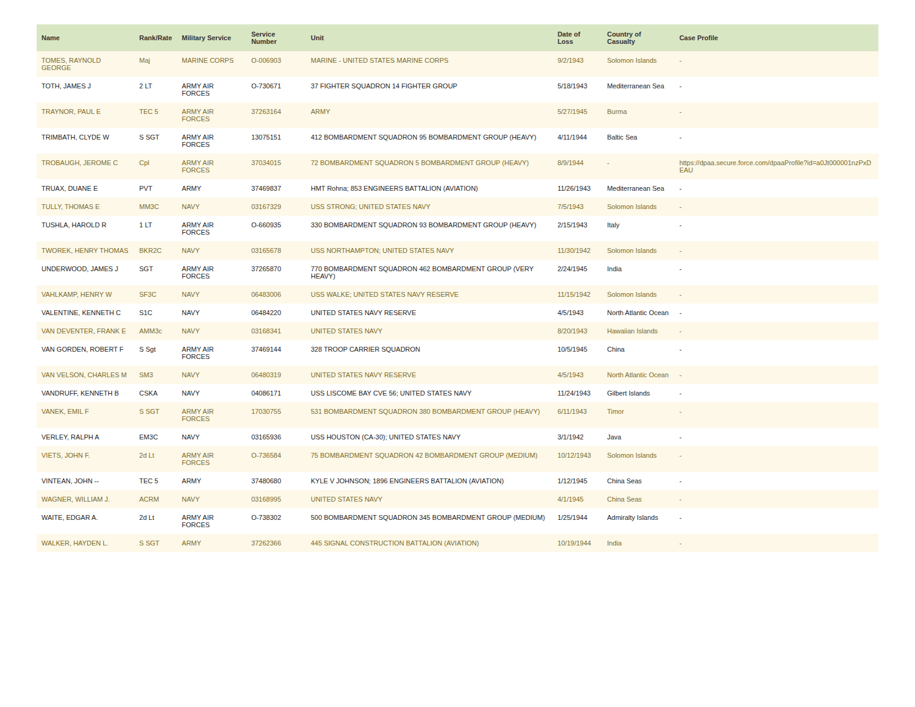| Name | Rank/Rate | Military Service | Service Number | Unit | Date of Loss | Country of Casualty | Case Profile |
| --- | --- | --- | --- | --- | --- | --- | --- |
| TOMES, RAYNOLD GEORGE | Maj | MARINE CORPS | O-006903 | MARINE - UNITED STATES MARINE CORPS | 9/2/1943 | Solomon Islands | - |
| TOTH, JAMES J | 2 LT | ARMY AIR FORCES | O-730671 | 37 FIGHTER SQUADRON 14 FIGHTER GROUP | 5/18/1943 | Mediterranean Sea | - |
| TRAYNOR, PAUL E | TEC 5 | ARMY AIR FORCES | 37263164 | ARMY | 5/27/1945 | Burma | - |
| TRIMBATH, CLYDE W | S SGT | ARMY AIR FORCES | 13075151 | 412 BOMBARDMENT SQUADRON 95 BOMBARDMENT GROUP (HEAVY) | 4/11/1944 | Baltic Sea | - |
| TROBAUGH, JEROME C | Cpl | ARMY AIR FORCES | 37034015 | 72 BOMBARDMENT SQUADRON 5 BOMBARDMENT GROUP (HEAVY) | 8/9/1944 | - | https://dpaa.secure.force.com/dpaaProfile?id=a0Jt000001nzPxDEAU |
| TRUAX, DUANE E | PVT | ARMY | 37469837 | HMT Rohna; 853 ENGINEERS BATTALION (AVIATION) | 11/26/1943 | Mediterranean Sea | - |
| TULLY, THOMAS E | MM3C | NAVY | 03167329 | USS STRONG; UNITED STATES NAVY | 7/5/1943 | Solomon Islands | - |
| TUSHLA, HAROLD R | 1 LT | ARMY AIR FORCES | O-660935 | 330 BOMBARDMENT SQUADRON 93 BOMBARDMENT GROUP (HEAVY) | 2/15/1943 | Italy | - |
| TWOREK, HENRY THOMAS | BKR2C | NAVY | 03165678 | USS NORTHAMPTON; UNITED STATES NAVY | 11/30/1942 | Solomon Islands | - |
| UNDERWOOD, JAMES J | SGT | ARMY AIR FORCES | 37265870 | 770 BOMBARDMENT SQUADRON 462 BOMBARDMENT GROUP (VERY HEAVY) | 2/24/1945 | India | - |
| VAHLKAMP, HENRY W | SF3C | NAVY | 06483006 | USS WALKE; UNITED STATES NAVY RESERVE | 11/15/1942 | Solomon Islands | - |
| VALENTINE, KENNETH C | S1C | NAVY | 06484220 | UNITED STATES NAVY RESERVE | 4/5/1943 | North Atlantic Ocean | - |
| VAN DEVENTER, FRANK E | AMM3c | NAVY | 03168341 | UNITED STATES NAVY | 8/20/1943 | Hawaiian Islands | - |
| VAN GORDEN, ROBERT F | S Sgt | ARMY AIR FORCES | 37469144 | 328 TROOP CARRIER SQUADRON | 10/5/1945 | China | - |
| VAN VELSON, CHARLES M | SM3 | NAVY | 06480319 | UNITED STATES NAVY RESERVE | 4/5/1943 | North Atlantic Ocean | - |
| VANDRUFF, KENNETH B | CSKA | NAVY | 04086171 | USS LISCOME BAY CVE 56; UNITED STATES NAVY | 11/24/1943 | Gilbert Islands | - |
| VANEK, EMIL F | S SGT | ARMY AIR FORCES | 17030755 | 531 BOMBARDMENT SQUADRON 380 BOMBARDMENT GROUP (HEAVY) | 6/11/1943 | Timor | - |
| VERLEY, RALPH A | EM3C | NAVY | 03165936 | USS HOUSTON (CA-30); UNITED STATES NAVY | 3/1/1942 | Java | - |
| VIETS, JOHN F. | 2d Lt | ARMY AIR FORCES | O-736584 | 75 BOMBARDMENT SQUADRON 42 BOMBARDMENT GROUP (MEDIUM) | 10/12/1943 | Solomon Islands | - |
| VINTEAN, JOHN -- | TEC 5 | ARMY | 37480680 | KYLE V JOHNSON; 1896 ENGINEERS BATTALION (AVIATION) | 1/12/1945 | China Seas | - |
| WAGNER, WILLIAM J. | ACRM | NAVY | 03168995 | UNITED STATES NAVY | 4/1/1945 | China Seas | - |
| WAITE, EDGAR A. | 2d Lt | ARMY AIR FORCES | O-738302 | 500 BOMBARDMENT SQUADRON 345 BOMBARDMENT GROUP (MEDIUM) | 1/25/1944 | Admiralty Islands | - |
| WALKER, HAYDEN L. | S SGT | ARMY | 37262366 | 445 SIGNAL CONSTRUCTION BATTALION (AVIATION) | 10/19/1944 | India | - |